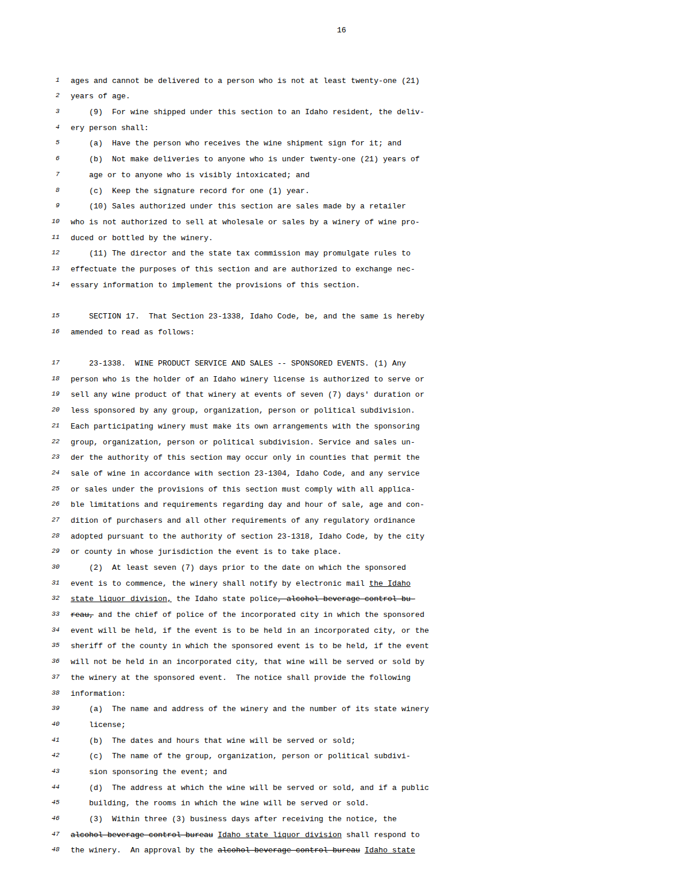16
| 1 | ages and cannot be delivered to a person who is not at least twenty-one (21) |
| 2 | years of age. |
| 3 | (9) For wine shipped under this section to an Idaho resident, the deliv- |
| 4 | ery person shall: |
| 5 | (a) Have the person who receives the wine shipment sign for it; and |
| 6 | (b) Not make deliveries to anyone who is under twenty-one (21) years of |
| 7 | age or to anyone who is visibly intoxicated; and |
| 8 | (c) Keep the signature record for one (1) year. |
| 9 | (10) Sales authorized under this section are sales made by a retailer |
| 10 | who is not authorized to sell at wholesale or sales by a winery of wine pro- |
| 11 | duced or bottled by the winery. |
| 12 | (11) The director and the state tax commission may promulgate rules to |
| 13 | effectuate the purposes of this section and are authorized to exchange nec- |
| 14 | essary information to implement the provisions of this section. |
| 15 | SECTION 17. That Section 23-1338, Idaho Code, be, and the same is hereby |
| 16 | amended to read as follows: |
| 17 | 23-1338. WINE PRODUCT SERVICE AND SALES -- SPONSORED EVENTS. (1) Any |
| 18 | person who is the holder of an Idaho winery license is authorized to serve or |
| 19 | sell any wine product of that winery at events of seven (7) days' duration or |
| 20 | less sponsored by any group, organization, person or political subdivision. |
| 21 | Each participating winery must make its own arrangements with the sponsoring |
| 22 | group, organization, person or political subdivision. Service and sales un- |
| 23 | der the authority of this section may occur only in counties that permit the |
| 24 | sale of wine in accordance with section 23-1304, Idaho Code, and any service |
| 25 | or sales under the provisions of this section must comply with all applica- |
| 26 | ble limitations and requirements regarding day and hour of sale, age and con- |
| 27 | dition of purchasers and all other requirements of any regulatory ordinance |
| 28 | adopted pursuant to the authority of section 23-1318, Idaho Code, by the city |
| 29 | or county in whose jurisdiction the event is to take place. |
| 30 | (2) At least seven (7) days prior to the date on which the sponsored |
| 31 | event is to commence, the winery shall notify by electronic mail the Idaho |
| 32 | state liquor division, the Idaho state police , alcohol beverage control bu- |
| 33 | reau, and the chief of police of the incorporated city in which the sponsored |
| 34 | event will be held, if the event is to be held in an incorporated city, or the |
| 35 | sheriff of the county in which the sponsored event is to be held, if the event |
| 36 | will not be held in an incorporated city, that wine will be served or sold by |
| 37 | the winery at the sponsored event. The notice shall provide the following |
| 38 | information: |
| 39 | (a) The name and address of the winery and the number of its state winery |
| 40 | license; |
| 41 | (b) The dates and hours that wine will be served or sold; |
| 42 | (c) The name of the group, organization, person or political subdivi- |
| 43 | sion sponsoring the event; and |
| 44 | (d) The address at which the wine will be served or sold, and if a public |
| 45 | building, the rooms in which the wine will be served or sold. |
| 46 | (3) Within three (3) business days after receiving the notice, the |
| 47 | alcohol beverage control bureau Idaho state liquor division shall respond to |
| 48 | the winery. An approval by the alcohol beverage control bureau Idaho state |